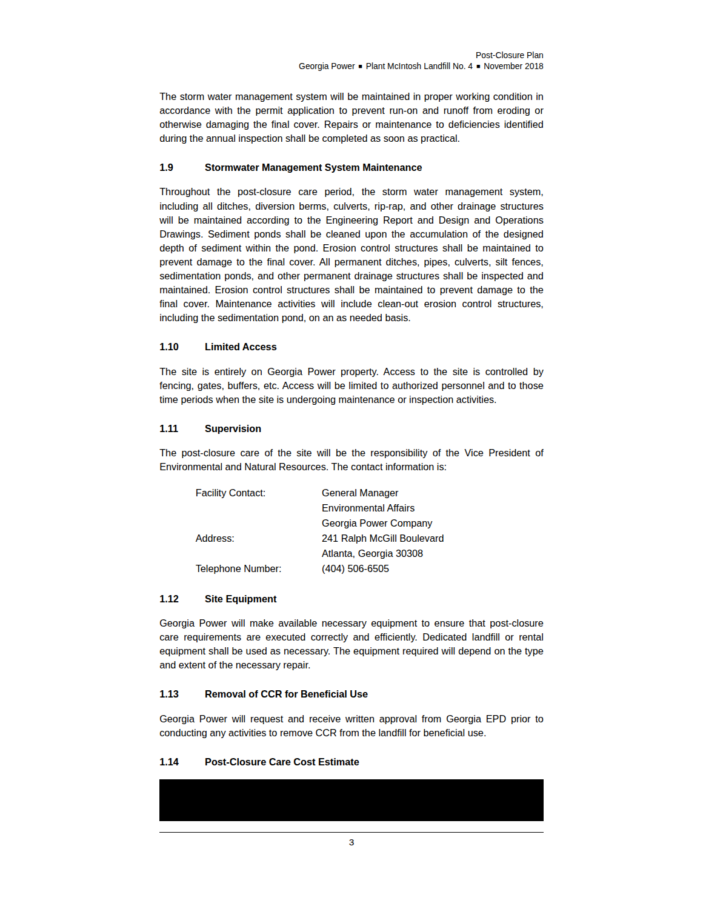Post-Closure Plan Georgia Power ■ Plant McIntosh Landfill No. 4 ■ November 2018
The storm water management system will be maintained in proper working condition in accordance with the permit application to prevent run-on and runoff from eroding or otherwise damaging the final cover. Repairs or maintenance to deficiencies identified during the annual inspection shall be completed as soon as practical.
1.9 Stormwater Management System Maintenance
Throughout the post-closure care period, the storm water management system, including all ditches, diversion berms, culverts, rip-rap, and other drainage structures will be maintained according to the Engineering Report and Design and Operations Drawings. Sediment ponds shall be cleaned upon the accumulation of the designed depth of sediment within the pond. Erosion control structures shall be maintained to prevent damage to the final cover. All permanent ditches, pipes, culverts, silt fences, sedimentation ponds, and other permanent drainage structures shall be inspected and maintained. Erosion control structures shall be maintained to prevent damage to the final cover. Maintenance activities will include clean-out erosion control structures, including the sedimentation pond, on an as needed basis.
1.10 Limited Access
The site is entirely on Georgia Power property. Access to the site is controlled by fencing, gates, buffers, etc. Access will be limited to authorized personnel and to those time periods when the site is undergoing maintenance or inspection activities.
1.11 Supervision
The post-closure care of the site will be the responsibility of the Vice President of Environmental and Natural Resources. The contact information is:
| Facility Contact: | General Manager |
| | Environmental Affairs |
| | Georgia Power Company |
| Address: | 241 Ralph McGill Boulevard |
| | Atlanta, Georgia 30308 |
| Telephone Number: | (404) 506-6505 |
1.12 Site Equipment
Georgia Power will make available necessary equipment to ensure that post-closure care requirements are executed correctly and efficiently. Dedicated landfill or rental equipment shall be used as necessary. The equipment required will depend on the type and extent of the necessary repair.
1.13 Removal of CCR for Beneficial Use
Georgia Power will request and receive written approval from Georgia EPD prior to conducting any activities to remove CCR from the landfill for beneficial use.
1.14 Post-Closure Care Cost Estimate
3